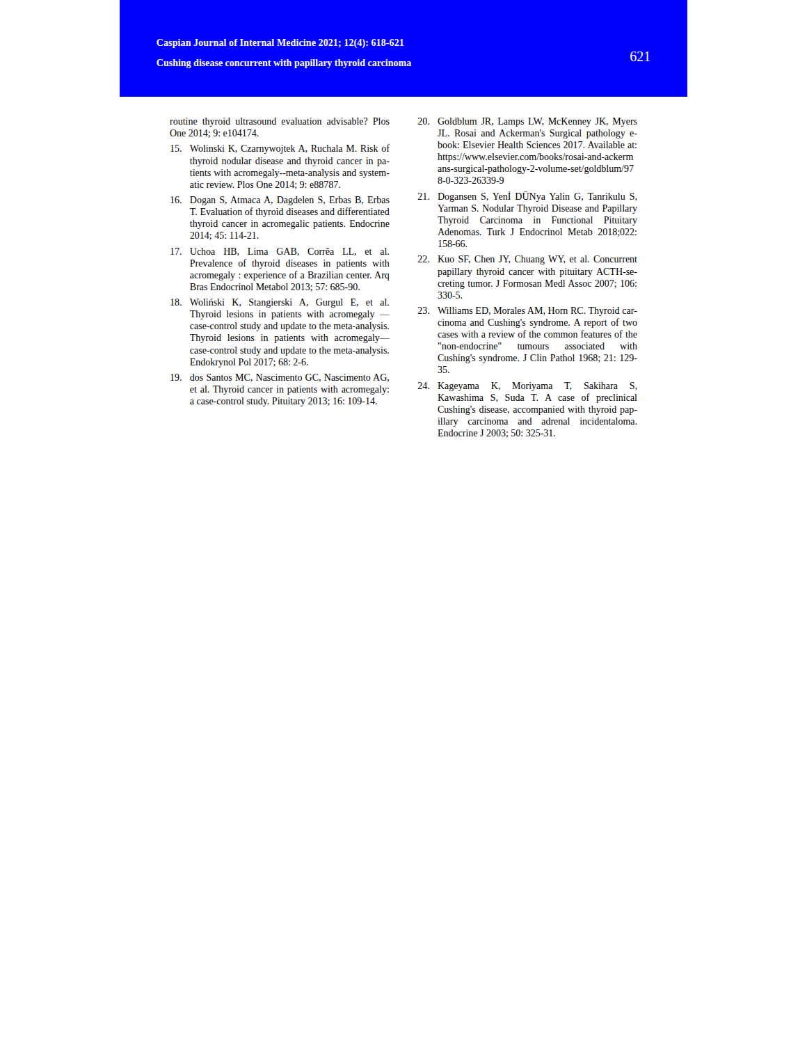621
Caspian Journal of Internal Medicine 2021; 12(4): 618-621
Cushing disease concurrent with papillary thyroid carcinoma
routine thyroid ultrasound evaluation advisable? Plos One 2014; 9: e104174.
15. Wolinski K, Czarnywojtek A, Ruchala M. Risk of thyroid nodular disease and thyroid cancer in patients with acromegaly--meta-analysis and systematic review. Plos One 2014; 9: e88787.
16. Dogan S, Atmaca A, Dagdelen S, Erbas B, Erbas T. Evaluation of thyroid diseases and differentiated thyroid cancer in acromegalic patients. Endocrine 2014; 45: 114-21.
17. Uchoa HB, Lima GAB, Corrêa LL, et al. Prevalence of thyroid diseases in patients with acromegaly : experience of a Brazilian center. Arq Bras Endocrinol Metabol 2013; 57: 685-90.
18. Woliński K, Stangierski A, Gurgul E, et al. Thyroid lesions in patients with acromegaly — case-control study and update to the meta-analysis. Thyroid lesions in patients with acromegaly— case-control study and update to the meta-analysis. Endokrynol Pol 2017; 68: 2-6.
19. dos Santos MC, Nascimento GC, Nascimento AG, et al. Thyroid cancer in patients with acromegaly: a case-control study. Pituitary 2013; 16: 109-14.
20. Goldblum JR, Lamps LW, McKenney JK, Myers JL. Rosai and Ackerman's Surgical pathology e-book: Elsevier Health Sciences 2017. Available at: https://www.elsevier.com/books/rosai-and-ackermans-surgical-pathology-2-volume-set/goldblum/978-0-323-26339-9
21. Dogansen S, Yenİ DÜNya Yalin G, Tanrikulu S, Yarman S. Nodular Thyroid Disease and Papillary Thyroid Carcinoma in Functional Pituitary Adenomas. Turk J Endocrinol Metab 2018;022: 158-66.
22. Kuo SF, Chen JY, Chuang WY, et al. Concurrent papillary thyroid cancer with pituitary ACTH-secreting tumor. J Formosan Medl Assoc 2007; 106: 330-5.
23. Williams ED, Morales AM, Horn RC. Thyroid carcinoma and Cushing's syndrome. A report of two cases with a review of the common features of the "non-endocrine" tumours associated with Cushing's syndrome. J Clin Pathol 1968; 21: 129-35.
24. Kageyama K, Moriyama T, Sakihara S, Kawashima S, Suda T. A case of preclinical Cushing's disease, accompanied with thyroid papillary carcinoma and adrenal incidentaloma. Endocrine J 2003; 50: 325-31.